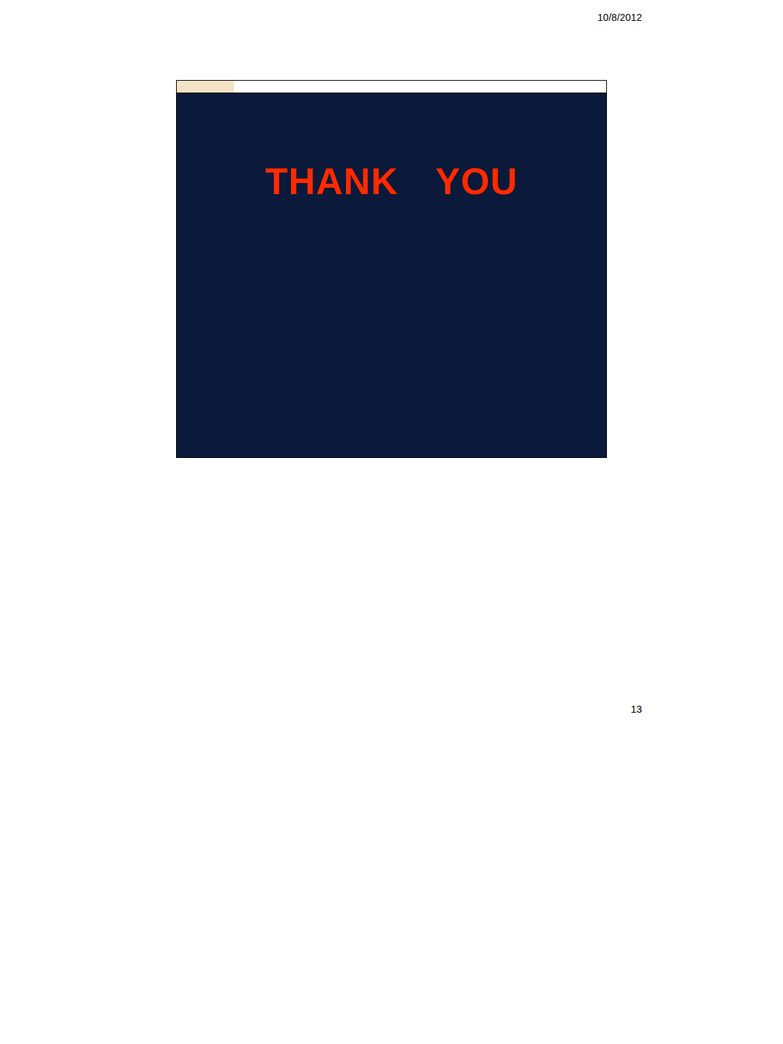10/8/2012
THANK YOU
13